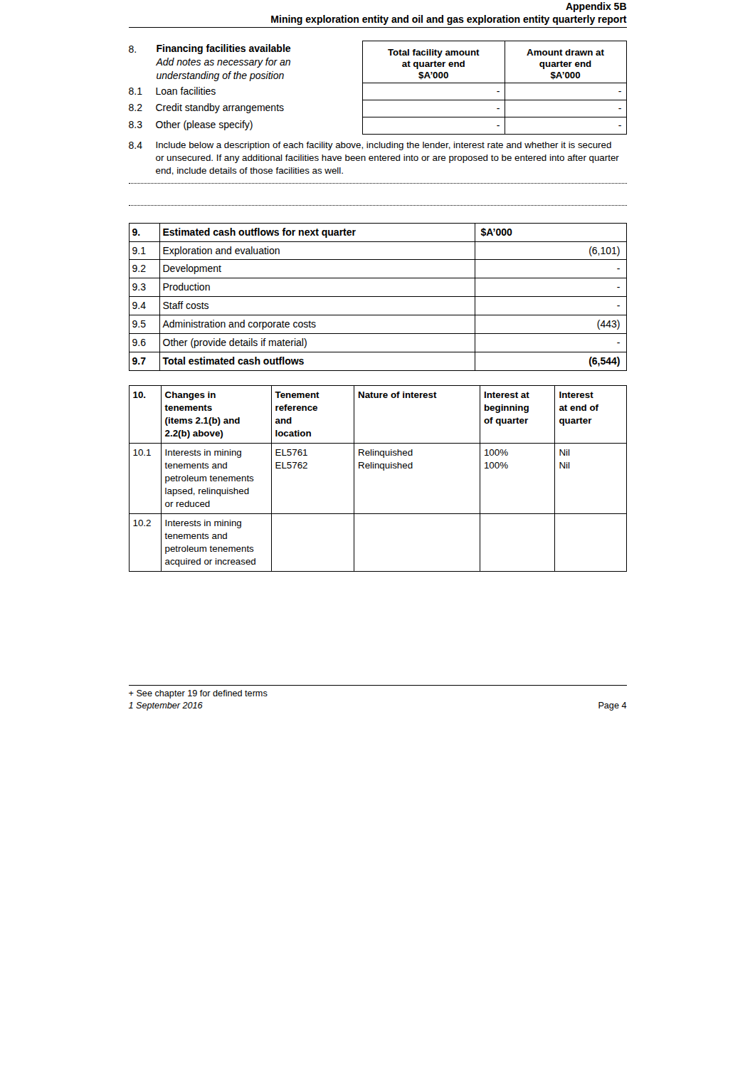Appendix 5B
Mining exploration entity and oil and gas exploration entity quarterly report
| 8. | Financing facilities available Add notes as necessary for an understanding of the position | Total facility amount at quarter end $A’000 | Amount drawn at quarter end $A’000 |
| 8.1 | Loan facilities | - | - |
| 8.2 | Credit standby arrangements | - | - |
| 8.3 | Other (please specify) | - | - |
| 8.4 | Include below a description of each facility above, including the lender, interest rate and whether it is secured or unsecured. If any additional facilities have been entered into or are proposed to be entered into after quarter end, include details of those facilities as well. |
| 9. | Estimated cash outflows for next quarter | $A’000 |
| 9.1 | Exploration and evaluation | (6,101) |
| 9.2 | Development | - |
| 9.3 | Production | - |
| 9.4 | Staff costs | - |
| 9.5 | Administration and corporate costs | (443) |
| 9.6 | Other (provide details if material) | - |
| 9.7 | Total estimated cash outflows | (6,544) |
| 10. | Changes in tenements (items 2.1(b) and 2.2(b) above) | Tenement reference and location | Nature of interest | Interest at beginning of quarter | Interest at end of quarter |
| --- | --- | --- | --- | --- | --- |
| 10.1 | Interests in mining tenements and petroleum tenements lapsed, relinquished or reduced | EL5761 EL5762 | Relinquished Relinquished | 100% 100% | Nil Nil |
| 10.2 | Interests in mining tenements and petroleum tenements acquired or increased | | | | |
+ See chapter 19 for defined terms
1 September 2016
Page 4